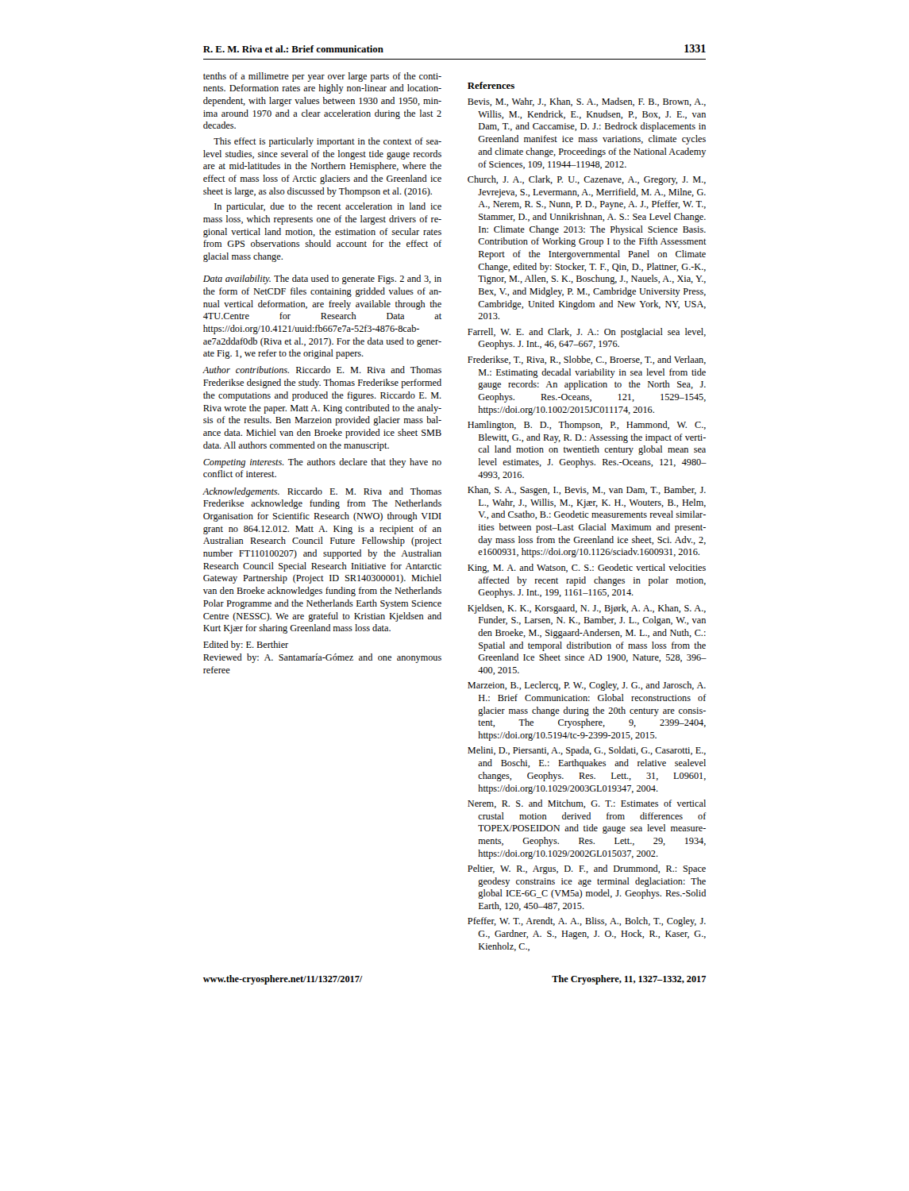R. E. M. Riva et al.: Brief communication
1331
tenths of a millimetre per year over large parts of the continents. Deformation rates are highly non-linear and location-dependent, with larger values between 1930 and 1950, minima around 1970 and a clear acceleration during the last 2 decades.
This effect is particularly important in the context of sea-level studies, since several of the longest tide gauge records are at mid-latitudes in the Northern Hemisphere, where the effect of mass loss of Arctic glaciers and the Greenland ice sheet is large, as also discussed by Thompson et al. (2016).
In particular, due to the recent acceleration in land ice mass loss, which represents one of the largest drivers of regional vertical land motion, the estimation of secular rates from GPS observations should account for the effect of glacial mass change.
Data availability. The data used to generate Figs. 2 and 3, in the form of NetCDF files containing gridded values of annual vertical deformation, are freely available through the 4TU.Centre for Research Data at https://doi.org/10.4121/uuid:fb667e7a-52f3-4876-8cab-ae7a2ddaf0db (Riva et al., 2017). For the data used to generate Fig. 1, we refer to the original papers.
Author contributions. Riccardo E. M. Riva and Thomas Frederikse designed the study. Thomas Frederikse performed the computations and produced the figures. Riccardo E. M. Riva wrote the paper. Matt A. King contributed to the analysis of the results. Ben Marzeion provided glacier mass balance data. Michiel van den Broeke provided ice sheet SMB data. All authors commented on the manuscript.
Competing interests. The authors declare that they have no conflict of interest.
Acknowledgements. Riccardo E. M. Riva and Thomas Frederikse acknowledge funding from The Netherlands Organisation for Scientific Research (NWO) through VIDI grant no 864.12.012. Matt A. King is a recipient of an Australian Research Council Future Fellowship (project number FT110100207) and supported by the Australian Research Council Special Research Initiative for Antarctic Gateway Partnership (Project ID SR140300001). Michiel van den Broeke acknowledges funding from the Netherlands Polar Programme and the Netherlands Earth System Science Centre (NESSC). We are grateful to Kristian Kjeldsen and Kurt Kjær for sharing Greenland mass loss data.
Edited by: E. Berthier
Reviewed by: A. Santamaría-Gómez and one anonymous referee
References
Bevis, M., Wahr, J., Khan, S. A., Madsen, F. B., Brown, A., Willis, M., Kendrick, E., Knudsen, P., Box, J. E., van Dam, T., and Caccamise, D. J.: Bedrock displacements in Greenland manifest ice mass variations, climate cycles and climate change, Proceedings of the National Academy of Sciences, 109, 11944–11948, 2012.
Church, J. A., Clark, P. U., Cazenave, A., Gregory, J. M., Jevrejeva, S., Levermann, A., Merrifield, M. A., Milne, G. A., Nerem, R. S., Nunn, P. D., Payne, A. J., Pfeffer, W. T., Stammer, D., and Unnikrishnan, A. S.: Sea Level Change. In: Climate Change 2013: The Physical Science Basis. Contribution of Working Group I to the Fifth Assessment Report of the Intergovernmental Panel on Climate Change, edited by: Stocker, T. F., Qin, D., Plattner, G.-K., Tignor, M., Allen, S. K., Boschung, J., Nauels, A., Xia, Y., Bex, V., and Midgley, P. M., Cambridge University Press, Cambridge, United Kingdom and New York, NY, USA, 2013.
Farrell, W. E. and Clark, J. A.: On postglacial sea level, Geophys. J. Int., 46, 647–667, 1976.
Frederikse, T., Riva, R., Slobbe, C., Broerse, T., and Verlaan, M.: Estimating decadal variability in sea level from tide gauge records: An application to the North Sea, J. Geophys. Res.-Oceans, 121, 1529–1545, https://doi.org/10.1002/2015JC011174, 2016.
Hamlington, B. D., Thompson, P., Hammond, W. C., Blewitt, G., and Ray, R. D.: Assessing the impact of vertical land motion on twentieth century global mean sea level estimates, J. Geophys. Res.-Oceans, 121, 4980–4993, 2016.
Khan, S. A., Sasgen, I., Bevis, M., van Dam, T., Bamber, J. L., Wahr, J., Willis, M., Kjær, K. H., Wouters, B., Helm, V., and Csatho, B.: Geodetic measurements reveal similarities between post–Last Glacial Maximum and present-day mass loss from the Greenland ice sheet, Sci. Adv., 2, e1600931, https://doi.org/10.1126/sciadv.1600931, 2016.
King, M. A. and Watson, C. S.: Geodetic vertical velocities affected by recent rapid changes in polar motion, Geophys. J. Int., 199, 1161–1165, 2014.
Kjeldsen, K. K., Korsgaard, N. J., Bjørk, A. A., Khan, S. A., Funder, S., Larsen, N. K., Bamber, J. L., Colgan, W., van den Broeke, M., Siggaard-Andersen, M. L., and Nuth, C.: Spatial and temporal distribution of mass loss from the Greenland Ice Sheet since AD 1900, Nature, 528, 396–400, 2015.
Marzeion, B., Leclercq, P. W., Cogley, J. G., and Jarosch, A. H.: Brief Communication: Global reconstructions of glacier mass change during the 20th century are consistent, The Cryosphere, 9, 2399–2404, https://doi.org/10.5194/tc-9-2399-2015, 2015.
Melini, D., Piersanti, A., Spada, G., Soldati, G., Casarotti, E., and Boschi, E.: Earthquakes and relative sealevel changes, Geophys. Res. Lett., 31, L09601, https://doi.org/10.1029/2003GL019347, 2004.
Nerem, R. S. and Mitchum, G. T.: Estimates of vertical crustal motion derived from differences of TOPEX/POSEIDON and tide gauge sea level measurements, Geophys. Res. Lett., 29, 1934, https://doi.org/10.1029/2002GL015037, 2002.
Peltier, W. R., Argus, D. F., and Drummond, R.: Space geodesy constrains ice age terminal deglaciation: The global ICE-6G_C (VM5a) model, J. Geophys. Res.-Solid Earth, 120, 450–487, 2015.
Pfeffer, W. T., Arendt, A. A., Bliss, A., Bolch, T., Cogley, J. G., Gardner, A. S., Hagen, J. O., Hock, R., Kaser, G., Kienholz, C.,
www.the-cryosphere.net/11/1327/2017/
The Cryosphere, 11, 1327–1332, 2017